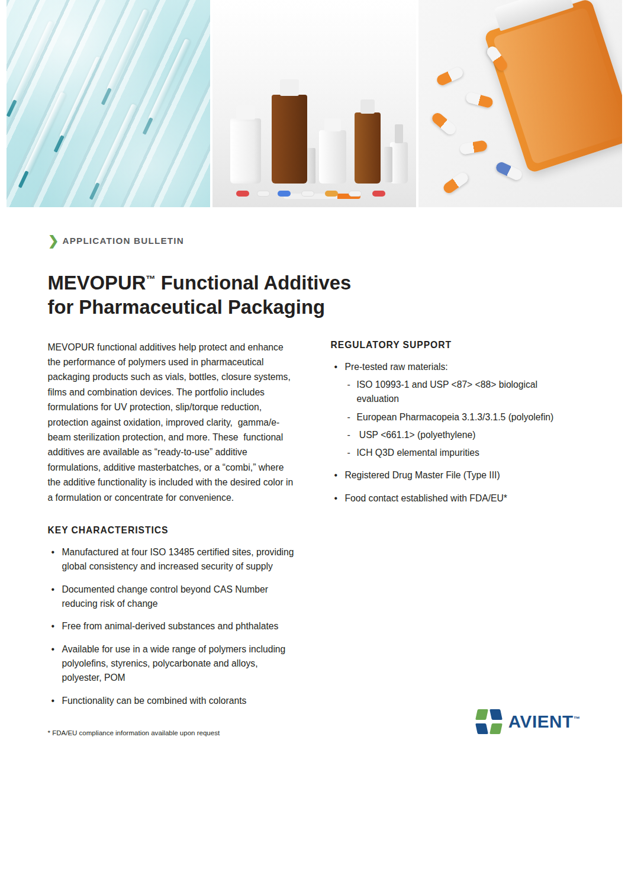❯ Application Bulletin
MEVOPUR™ Functional Additives
for Pharmaceutical Packaging
MEVOPUR functional additives help protect and enhance the performance of polymers used in pharmaceutical packaging products such as vials, bottles, closure systems, films and combination devices. The portfolio includes formulations for UV protection, slip/torque reduction, protection against oxidation, improved clarity, gamma/e-beam sterilization protection, and more. These functional additives are available as “ready-to-use” additive formulations, additive masterbatches, or a “combi,” where the additive functionality is included with the desired color in a formulation or concentrate for convenience.
Key Characteristics
Manufactured at four ISO 13485 certified sites, providing global consistency and increased security of supply
Documented change control beyond CAS Number reducing risk of change
Free from animal-derived substances and phthalates
Available for use in a wide range of polymers including polyolefins, styrenics, polycarbonate and alloys, polyester, POM
Functionality can be combined with colorants
Regulatory Support
Pre-tested raw materials:
ISO 10993-1 and USP <87> <88> biological evaluation
European Pharmacopeia 3.1.3/3.1.5 (polyolefin)
USP <661.1> (polyethylene)
ICH Q3D elemental impurities
Registered Drug Master File (Type III)
Food contact established with FDA/EU*
* FDA/EU compliance information available upon request
AVIENT™